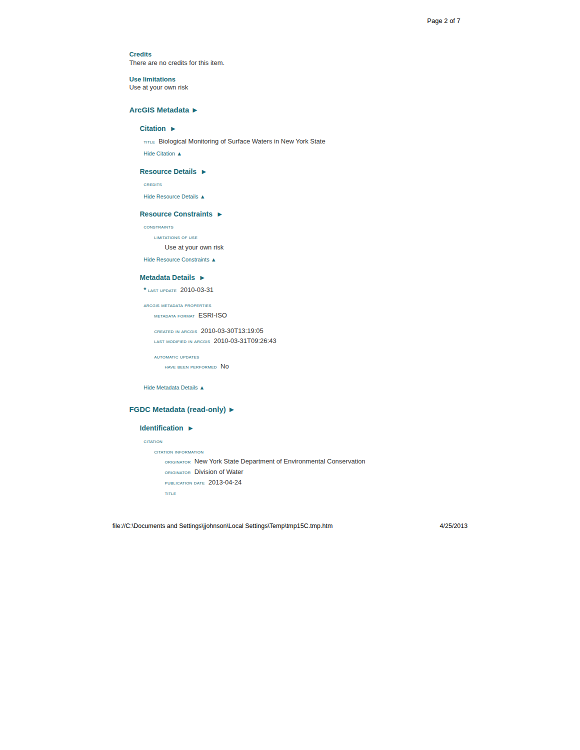Page 2 of 7
Credits
There are no credits for this item.
Use limitations
Use at your own risk
ArcGIS Metadata ►
Citation ►
Title Biological Monitoring of Surface Waters in New York State
Hide Citation ▲
Resource Details ►
Credits
Hide Resource Details ▲
Resource Constraints ►
Constraints
Limitations of use
Use at your own risk
Hide Resource Constraints ▲
Metadata Details ►
* Last update 2010-03-31
ArcGIS metadata properties
Metadata format ESRI-ISO
Created in ArcGIS 2010-03-30T13:19:05
Last modified in ArcGIS 2010-03-31T09:26:43
Automatic updates
Have been performed No
Hide Metadata Details ▲
FGDC Metadata (read-only) ►
Identification ►
Citation
Citation Information
Originator New York State Department of Environmental Conservation
Originator Division of Water
Publication Date 2013-04-24
Title
file://C:\Documents and Settings\jjohnson\Local Settings\Temp\tmp15C.tmp.htm
4/25/2013